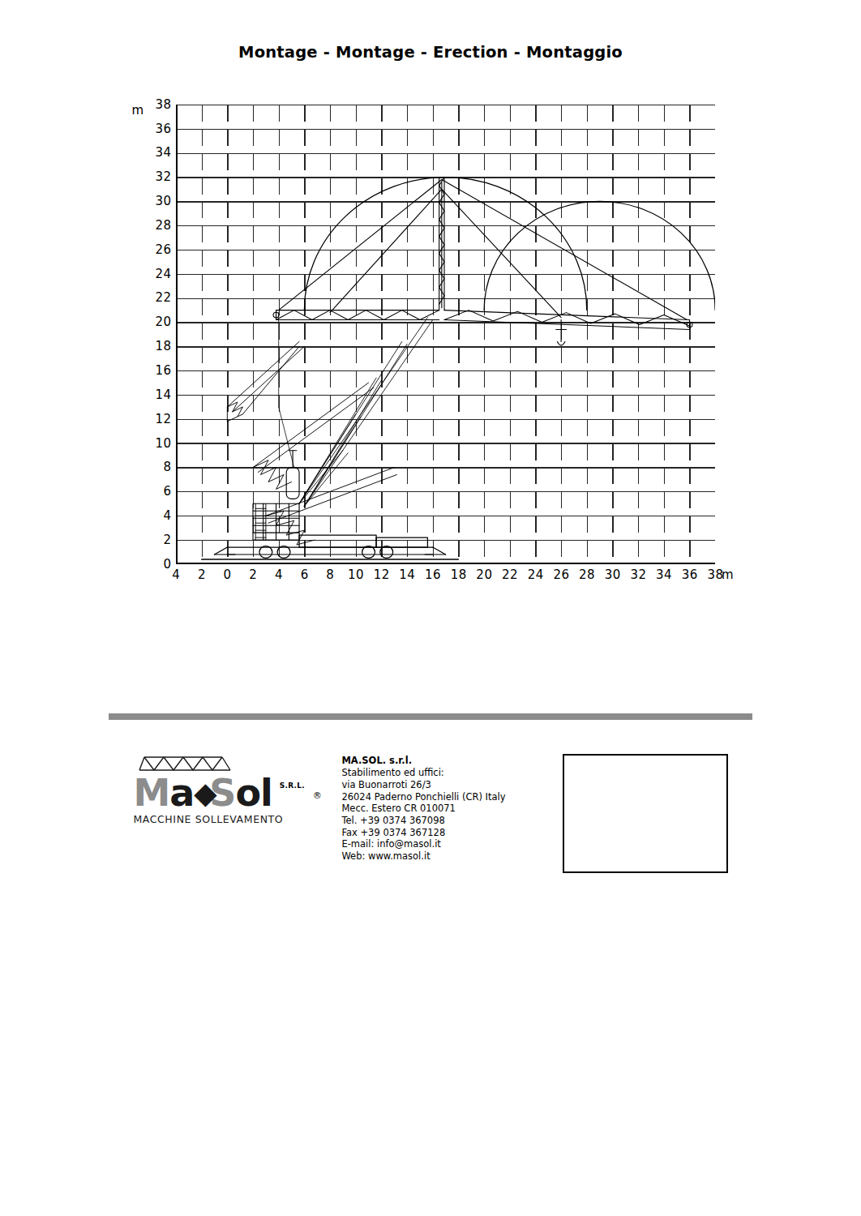Montage - Montage - Erection - Montaggio
m 38 36 34 32 30 28 26 24 22 20 18 16 14 12 10 8 6 4 2 0
4 2 0 2 4 6 8 10 12 14 16 18 20 22 24 26 28 30 32 34 36 38 m
S.R.L.
®
Ma◆Sol
MACCHINE SOLLEVAMENTO
MA.SOL. s.r.l.
Stabilimento ed uffici:
via Buonarroti 26/3
26024 Paderno Ponchielli (CR) Italy
Mecc. Estero CR 010071
Tel. +39 0374 367098
Fax +39 0374 367128
E-mail: info@masol.it
Web: www.masol.it